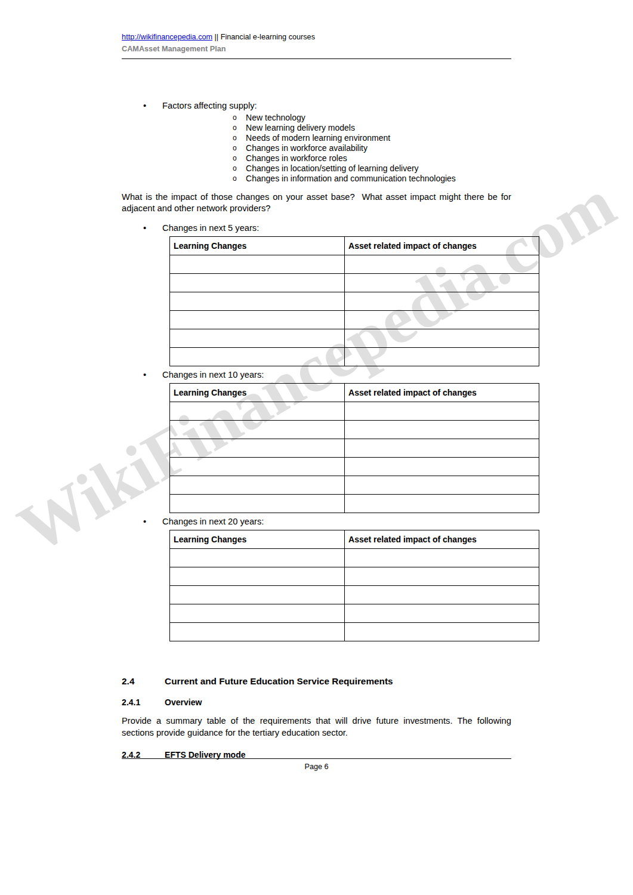http://wikifinancepedia.com || Financial e-learning courses
CAMAsset Management Plan
WikiFinancepedia.com
Factors affecting supply:
New technology
New learning delivery models
Needs of modern learning environment
Changes in workforce availability
Changes in workforce roles
Changes in location/setting of learning delivery
Changes in information and communication technologies
What is the impact of those changes on your asset base? What asset impact might there be for adjacent and other network providers?
Changes in next 5 years:
| Learning Changes | Asset related impact of changes |
| --- | --- |
Changes in next 10 years:
| Learning Changes | Asset related impact of changes |
| --- | --- |
Changes in next 20 years:
| Learning Changes | Asset related impact of changes |
| --- | --- |
2.4 Current and Future Education Service Requirements
2.4.1 Overview
Provide a summary table of the requirements that will drive future investments. The following sections provide guidance for the tertiary education sector.
2.4.2 EFTS Delivery mode
Page 6